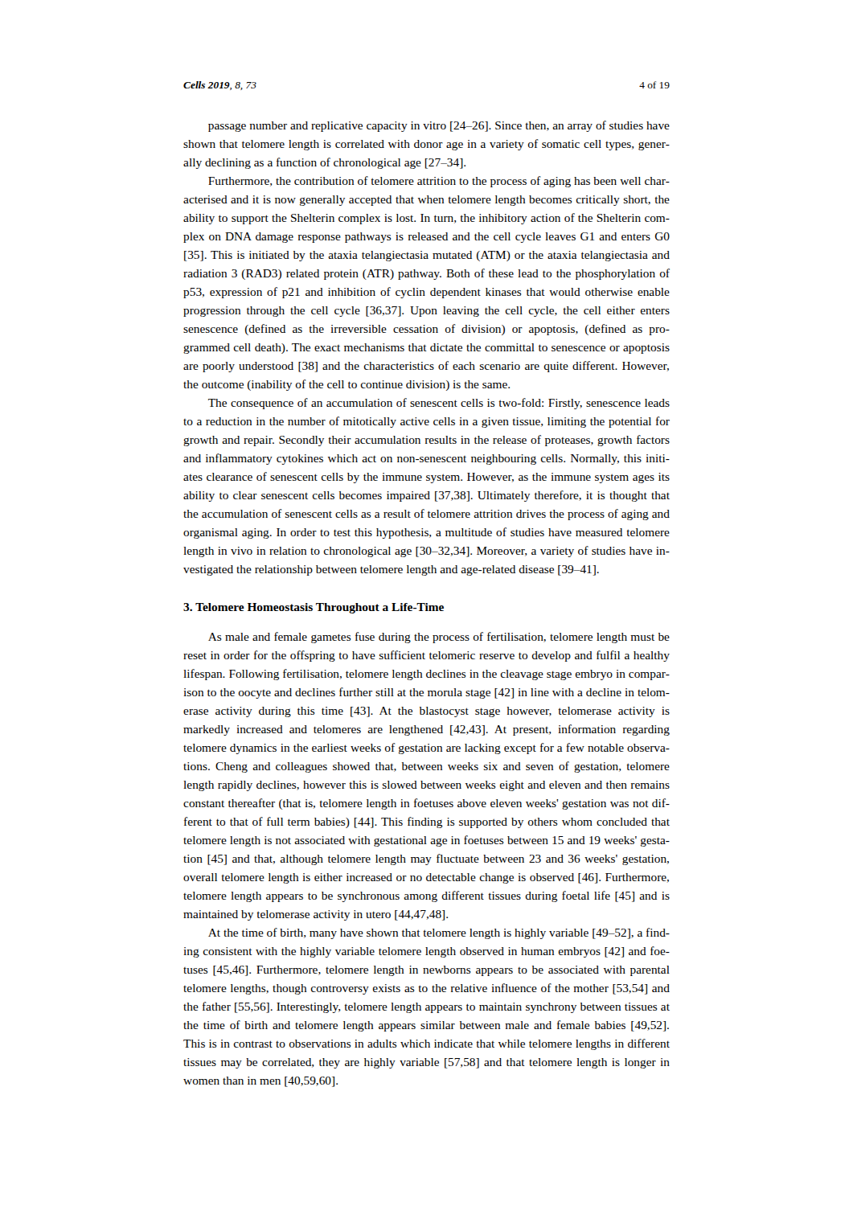Cells 2019, 8, 73
4 of 19
passage number and replicative capacity in vitro [24–26]. Since then, an array of studies have shown that telomere length is correlated with donor age in a variety of somatic cell types, generally declining as a function of chronological age [27–34].
Furthermore, the contribution of telomere attrition to the process of aging has been well characterised and it is now generally accepted that when telomere length becomes critically short, the ability to support the Shelterin complex is lost. In turn, the inhibitory action of the Shelterin complex on DNA damage response pathways is released and the cell cycle leaves G1 and enters G0 [35]. This is initiated by the ataxia telangiectasia mutated (ATM) or the ataxia telangiectasia and radiation 3 (RAD3) related protein (ATR) pathway. Both of these lead to the phosphorylation of p53, expression of p21 and inhibition of cyclin dependent kinases that would otherwise enable progression through the cell cycle [36,37]. Upon leaving the cell cycle, the cell either enters senescence (defined as the irreversible cessation of division) or apoptosis, (defined as programmed cell death). The exact mechanisms that dictate the committal to senescence or apoptosis are poorly understood [38] and the characteristics of each scenario are quite different. However, the outcome (inability of the cell to continue division) is the same.
The consequence of an accumulation of senescent cells is two-fold: Firstly, senescence leads to a reduction in the number of mitotically active cells in a given tissue, limiting the potential for growth and repair. Secondly their accumulation results in the release of proteases, growth factors and inflammatory cytokines which act on non-senescent neighbouring cells. Normally, this initiates clearance of senescent cells by the immune system. However, as the immune system ages its ability to clear senescent cells becomes impaired [37,38]. Ultimately therefore, it is thought that the accumulation of senescent cells as a result of telomere attrition drives the process of aging and organismal aging. In order to test this hypothesis, a multitude of studies have measured telomere length in vivo in relation to chronological age [30–32,34]. Moreover, a variety of studies have investigated the relationship between telomere length and age-related disease [39–41].
3. Telomere Homeostasis Throughout a Life-Time
As male and female gametes fuse during the process of fertilisation, telomere length must be reset in order for the offspring to have sufficient telomeric reserve to develop and fulfil a healthy lifespan. Following fertilisation, telomere length declines in the cleavage stage embryo in comparison to the oocyte and declines further still at the morula stage [42] in line with a decline in telomerase activity during this time [43]. At the blastocyst stage however, telomerase activity is markedly increased and telomeres are lengthened [42,43]. At present, information regarding telomere dynamics in the earliest weeks of gestation are lacking except for a few notable observations. Cheng and colleagues showed that, between weeks six and seven of gestation, telomere length rapidly declines, however this is slowed between weeks eight and eleven and then remains constant thereafter (that is, telomere length in foetuses above eleven weeks' gestation was not different to that of full term babies) [44]. This finding is supported by others whom concluded that telomere length is not associated with gestational age in foetuses between 15 and 19 weeks' gestation [45] and that, although telomere length may fluctuate between 23 and 36 weeks' gestation, overall telomere length is either increased or no detectable change is observed [46]. Furthermore, telomere length appears to be synchronous among different tissues during foetal life [45] and is maintained by telomerase activity in utero [44,47,48].
At the time of birth, many have shown that telomere length is highly variable [49–52], a finding consistent with the highly variable telomere length observed in human embryos [42] and foetuses [45,46]. Furthermore, telomere length in newborns appears to be associated with parental telomere lengths, though controversy exists as to the relative influence of the mother [53,54] and the father [55,56]. Interestingly, telomere length appears to maintain synchrony between tissues at the time of birth and telomere length appears similar between male and female babies [49,52]. This is in contrast to observations in adults which indicate that while telomere lengths in different tissues may be correlated, they are highly variable [57,58] and that telomere length is longer in women than in men [40,59,60].